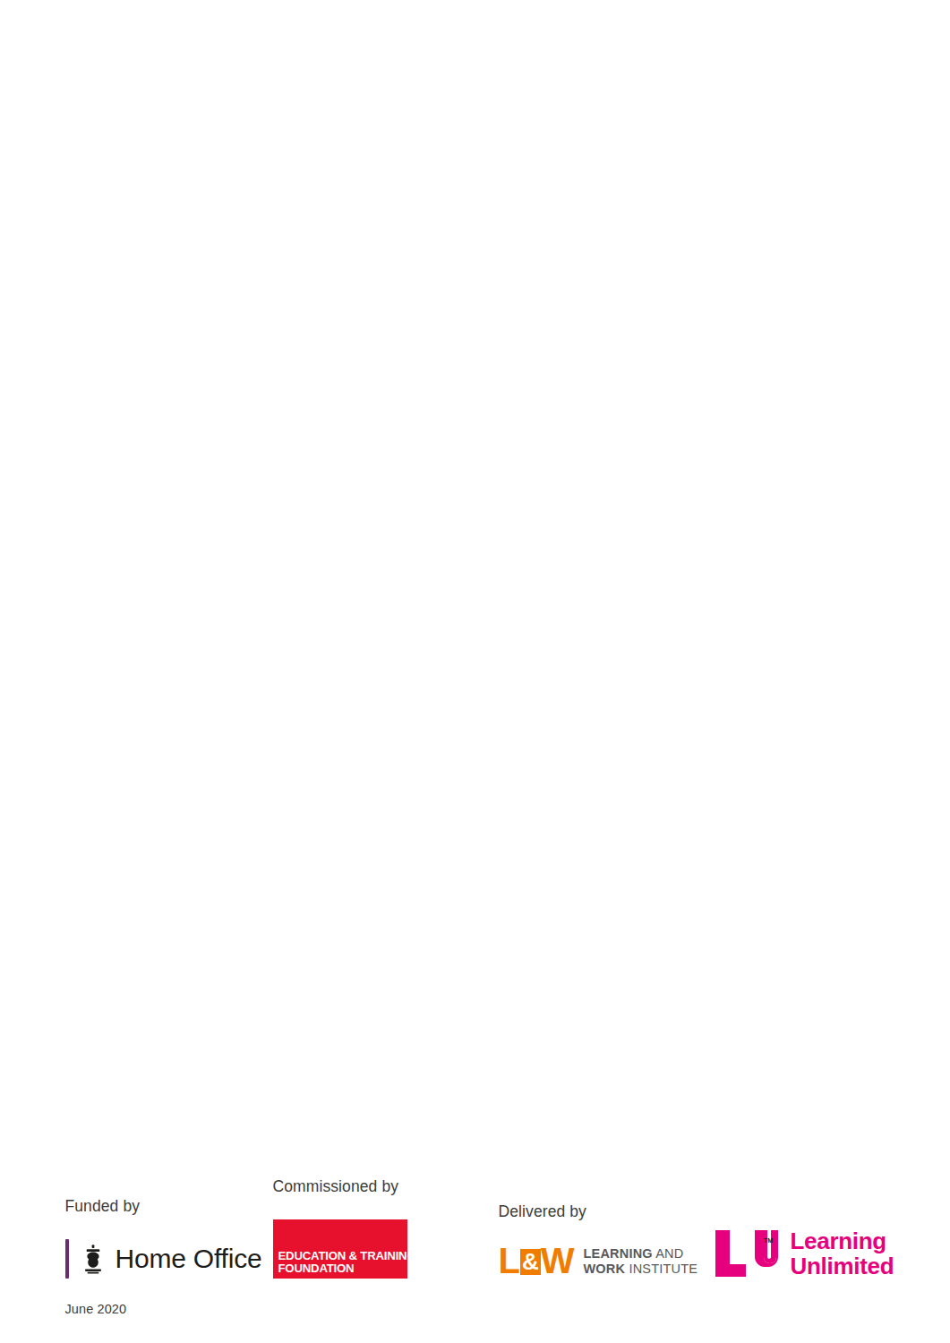Funded by
Home Office
Commissioned by
EDUCATION & TRAINING
FOUNDATION
Delivered by
L&W
LEARNING AND
WORK INSTITUTE
TM
Learning
Unlimited
June 2020